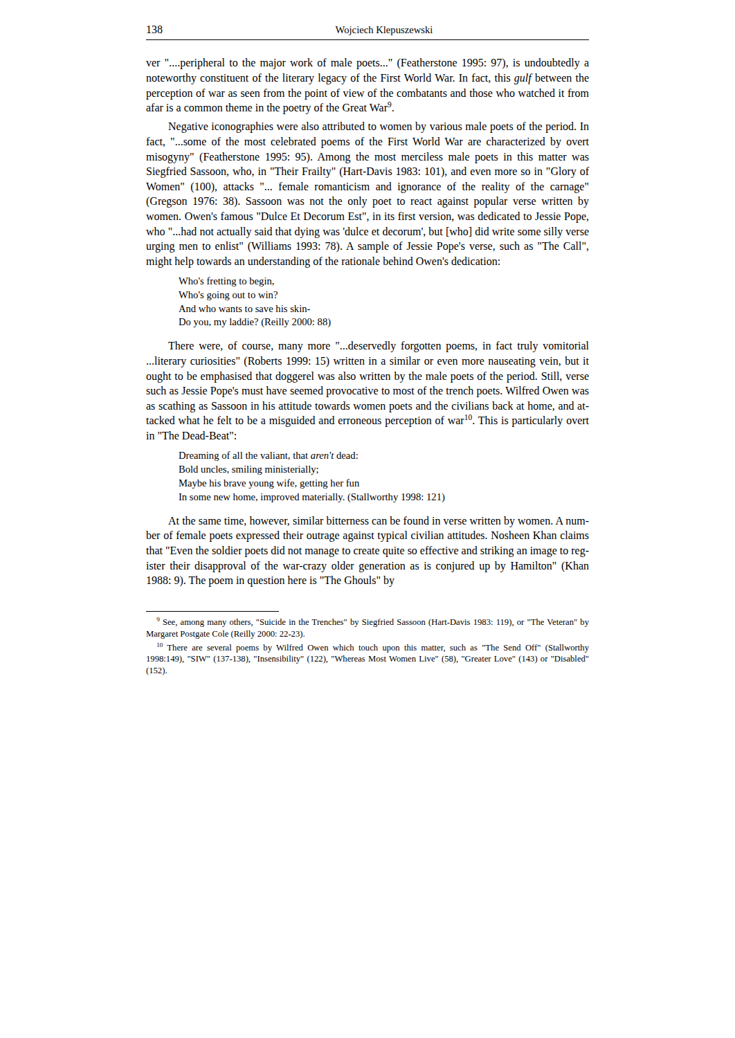138 Wojciech Klepuszewski
ver "....peripheral to the major work of male poets..." (Featherstone 1995: 97), is undoubtedly a noteworthy constituent of the literary legacy of the First World War. In fact, this gulf between the perception of war as seen from the point of view of the combatants and those who watched it from afar is a common theme in the poetry of the Great War9.
Negative iconographies were also attributed to women by various male poets of the period. In fact, "...some of the most celebrated poems of the First World War are characterized by overt misogyny" (Featherstone 1995: 95). Among the most merciless male poets in this matter was Siegfried Sassoon, who, in "Their Frailty" (Hart-Davis 1983: 101), and even more so in "Glory of Women" (100), attacks "... female romanticism and ignorance of the reality of the carnage" (Gregson 1976: 38). Sassoon was not the only poet to react against popular verse written by women. Owen's famous "Dulce Et Decorum Est", in its first version, was dedicated to Jessie Pope, who "...had not actually said that dying was 'dulce et decorum', but [who] did write some silly verse urging men to enlist" (Williams 1993: 78). A sample of Jessie Pope's verse, such as "The Call", might help towards an understanding of the rationale behind Owen's dedication:
Who's fretting to begin,
Who's going out to win?
And who wants to save his skin-
Do you, my laddie? (Reilly 2000: 88)
There were, of course, many more "...deservedly forgotten poems, in fact truly vomitorial ...literary curiosities" (Roberts 1999: 15) written in a similar or even more nauseating vein, but it ought to be emphasised that doggerel was also written by the male poets of the period. Still, verse such as Jessie Pope's must have seemed provocative to most of the trench poets. Wilfred Owen was as scathing as Sassoon in his attitude towards women poets and the civilians back at home, and attacked what he felt to be a misguided and erroneous perception of war10. This is particularly overt in "The Dead-Beat":
Dreaming of all the valiant, that aren't dead:
Bold uncles, smiling ministerially;
Maybe his brave young wife, getting her fun
In some new home, improved materially. (Stallworthy 1998: 121)
At the same time, however, similar bitterness can be found in verse written by women. A number of female poets expressed their outrage against typical civilian attitudes. Nosheen Khan claims that "Even the soldier poets did not manage to create quite so effective and striking an image to register their disapproval of the war-crazy older generation as is conjured up by Hamilton" (Khan 1988: 9). The poem in question here is "The Ghouls" by
9 See, among many others, "Suicide in the Trenches" by Siegfried Sassoon (Hart-Davis 1983: 119), or "The Veteran" by Margaret Postgate Cole (Reilly 2000: 22-23).
10 There are several poems by Wilfred Owen which touch upon this matter, such as "The Send Off" (Stallworthy 1998:149), "SIW" (137-138), "Insensibility" (122), "Whereas Most Women Live" (58), "Greater Love" (143) or "Disabled" (152).